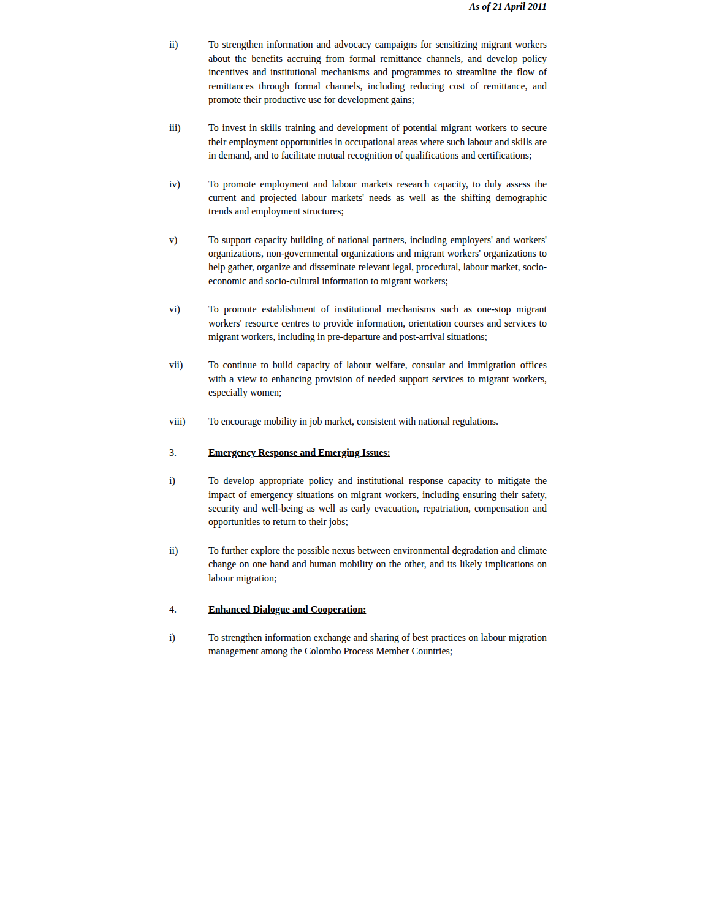As of 21 April 2011
ii)
To strengthen information and advocacy campaigns for sensitizing migrant workers about the benefits accruing from formal remittance channels, and develop policy incentives and institutional mechanisms and programmes to streamline the flow of remittances through formal channels, including reducing cost of remittance, and promote their productive use for development gains;
iii)
To invest in skills training and development of potential migrant workers to secure their employment opportunities in occupational areas where such labour and skills are in demand, and to facilitate mutual recognition of qualifications and certifications;
iv)
To promote employment and labour markets research capacity, to duly assess the current and projected labour markets' needs as well as the shifting demographic trends and employment structures;
v)
To support capacity building of national partners, including employers' and workers' organizations, non-governmental organizations and migrant workers' organizations to help gather, organize and disseminate relevant legal, procedural, labour market, socio-economic and socio-cultural information to migrant workers;
vi)
To promote establishment of institutional mechanisms such as one-stop migrant workers' resource centres to provide information, orientation courses and services to migrant workers, including in pre-departure and post-arrival situations;
vii)
To continue to build capacity of labour welfare, consular and immigration offices with a view to enhancing provision of needed support services to migrant workers, especially women;
viii)
To encourage mobility in job market, consistent with national regulations.
3.
Emergency Response and Emerging Issues:
i)
To develop appropriate policy and institutional response capacity to mitigate the impact of emergency situations on migrant workers, including ensuring their safety, security and well-being as well as early evacuation, repatriation, compensation and opportunities to return to their jobs;
ii)
To further explore the possible nexus between environmental degradation and climate change on one hand and human mobility on the other, and its likely implications on labour migration;
4.
Enhanced Dialogue and Cooperation:
i)
To strengthen information exchange and sharing of best practices on labour migration management among the Colombo Process Member Countries;